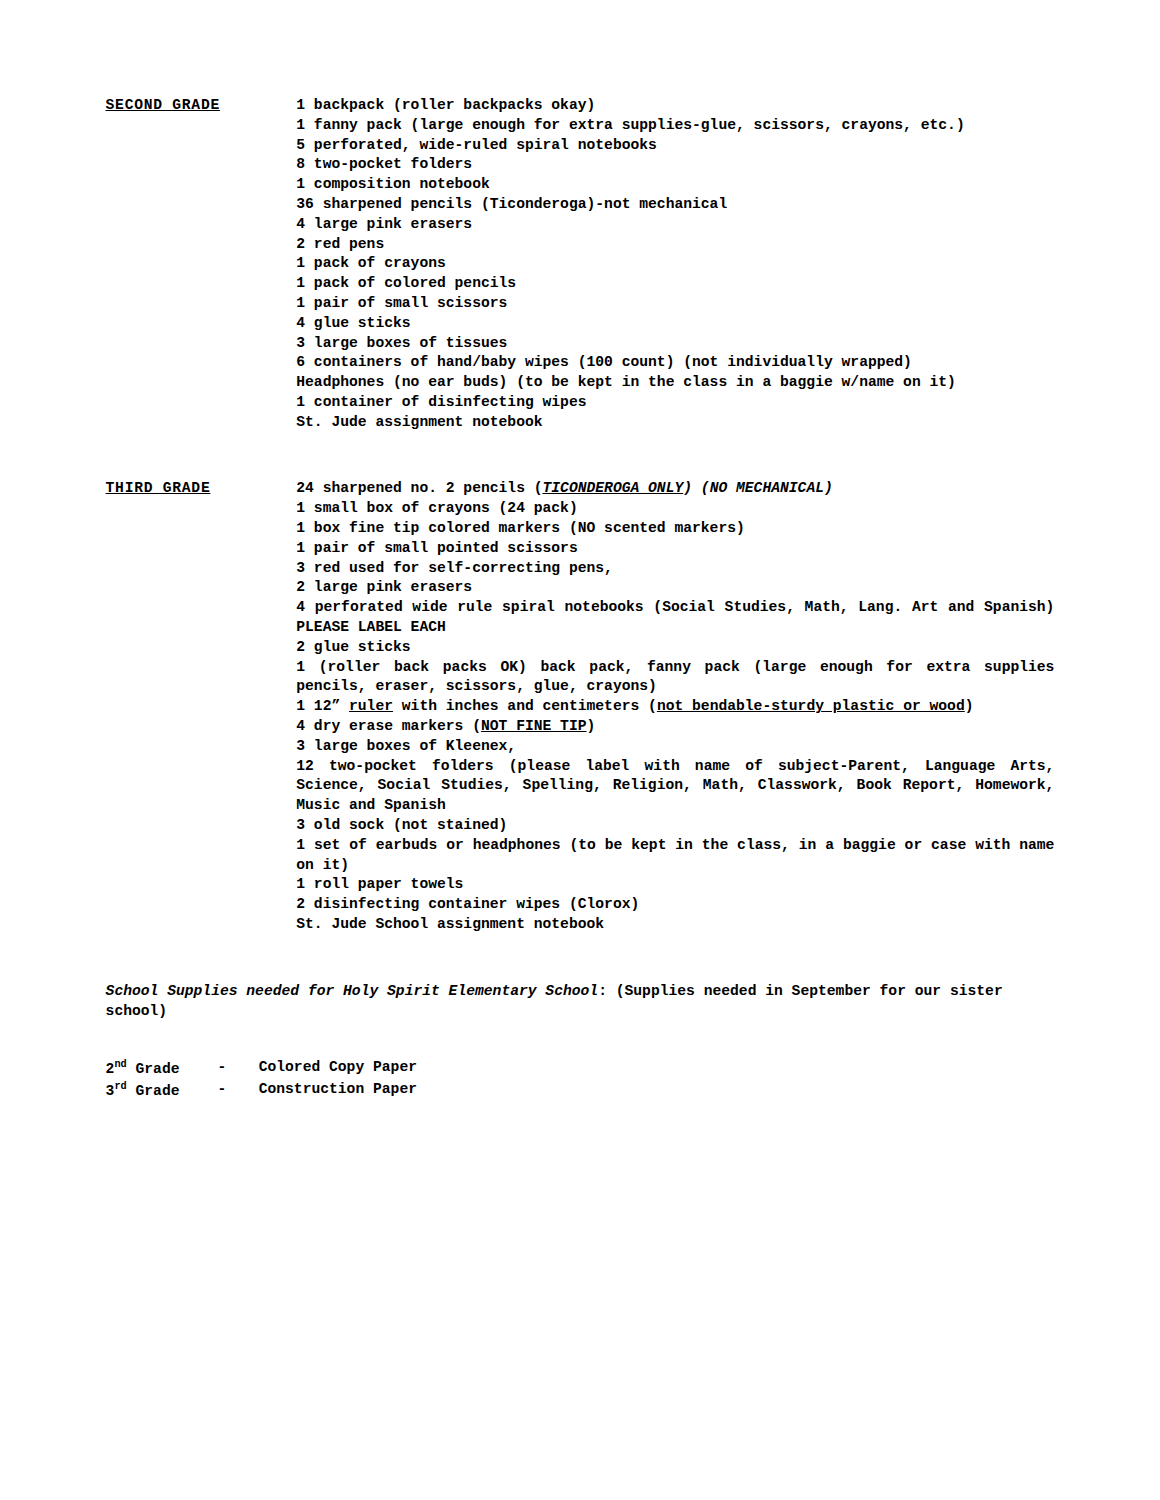SECOND GRADE
1 backpack (roller backpacks okay)
1 fanny pack (large enough for extra supplies-glue, scissors, crayons, etc.)
5 perforated, wide-ruled spiral notebooks
8 two-pocket folders
1 composition notebook
36 sharpened pencils (Ticonderoga)-not mechanical
4 large pink erasers
2 red pens
1 pack of crayons
1 pack of colored pencils
1 pair of small scissors
4 glue sticks
3 large boxes of tissues
6 containers of hand/baby wipes (100 count) (not individually wrapped)
Headphones (no ear buds) (to be kept in the class in a baggie w/name on it)
1 container of disinfecting wipes
St. Jude assignment notebook
THIRD GRADE
24 sharpened no. 2 pencils (TICONDEROGA ONLY) (NO MECHANICAL)
1 small box of crayons (24 pack)
1 box fine tip colored markers (NO scented markers)
1 pair of small pointed scissors
3 red used for self-correcting pens,
2 large pink erasers
4 perforated wide rule spiral notebooks (Social Studies, Math, Lang. Art and Spanish) PLEASE LABEL EACH
2 glue sticks
1 (roller back packs OK) back pack, fanny pack (large enough for extra supplies pencils, eraser, scissors, glue, crayons)
1 12” ruler with inches and centimeters (not bendable-sturdy plastic or wood)
4 dry erase markers (NOT FINE TIP)
3 large boxes of Kleenex,
12 two-pocket folders (please label with name of subject-Parent, Language Arts, Science, Social Studies, Spelling, Religion, Math, Classwork, Book Report, Homework, Music and Spanish
3 old sock (not stained)
1 set of earbuds or headphones (to be kept in the class, in a baggie or case with name on it)
1 roll paper towels
2 disinfecting container wipes (Clorox)
St. Jude School assignment notebook
School Supplies needed for Holy Spirit Elementary School: (Supplies needed in September for our sister school)
| 2 nd Grade | - | Colored Copy Paper |
| 3 rd Grade | - | Construction Paper |